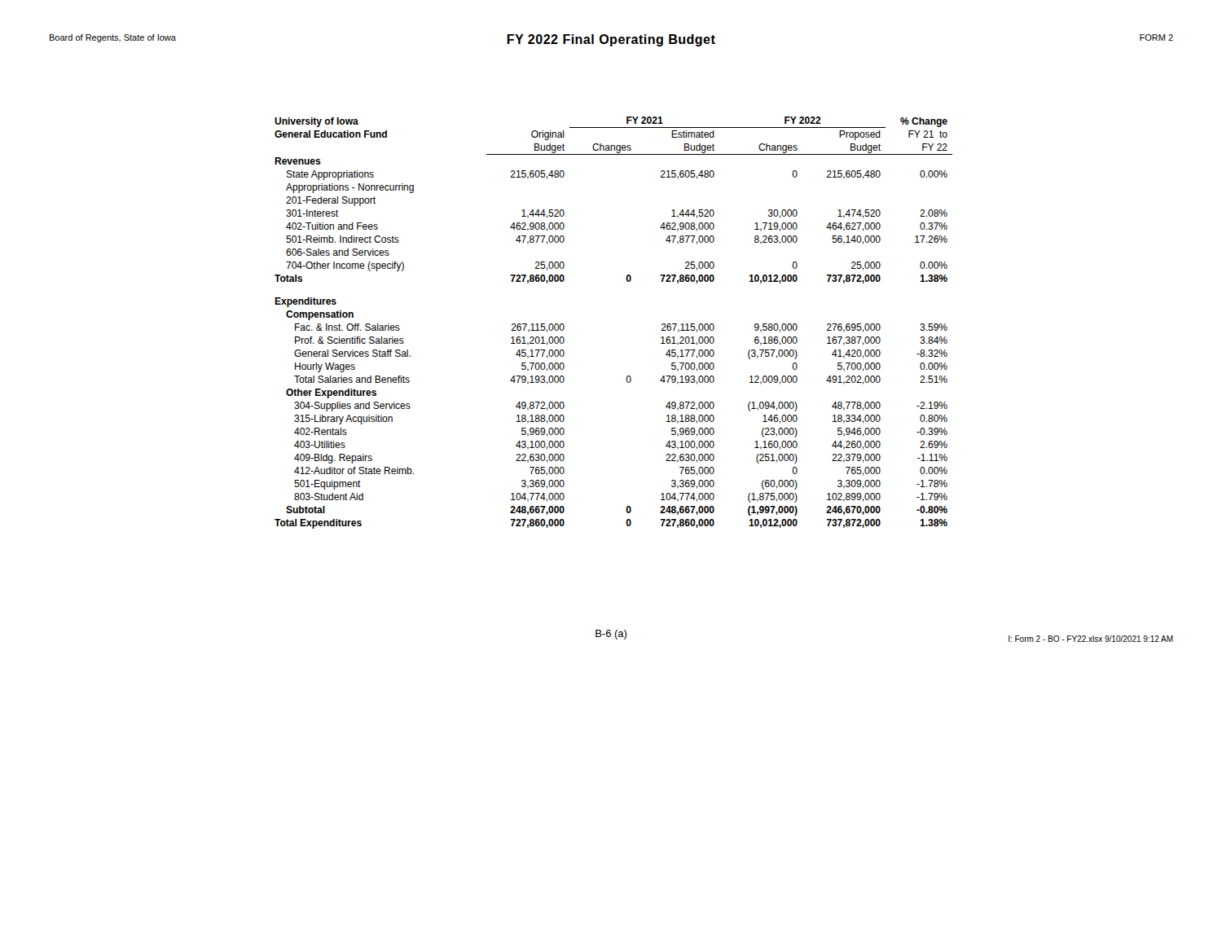Board of Regents, State of Iowa
FY 2022 Final Operating Budget
FORM 2
| University of Iowa | | FY 2021 | FY 2022 | % Change |
| General Education Fund | Original | | Estimated | | Proposed | FY 21 to |
| | Budget | Changes | Budget | Changes | Budget | FY 22 |
| Revenues | | | | | | |
| State Appropriations | 215,605,480 | | 215,605,480 | 0 | 215,605,480 | 0.00% |
| Appropriations - Nonrecurring | | | | | | |
| 201-Federal Support | | | | | | |
| 301-Interest | 1,444,520 | | 1,444,520 | 30,000 | 1,474,520 | 2.08% |
| 402-Tuition and Fees | 462,908,000 | | 462,908,000 | 1,719,000 | 464,627,000 | 0.37% |
| 501-Reimb. Indirect Costs | 47,877,000 | | 47,877,000 | 8,263,000 | 56,140,000 | 17.26% |
| 606-Sales and Services | | | | | | |
| 704-Other Income (specify) | 25,000 | | 25,000 | 0 | 25,000 | 0.00% |
| Totals | 727,860,000 | 0 | 727,860,000 | 10,012,000 | 737,872,000 | 1.38% |
| Expenditures | | | | | | |
| Compensation | | | | | | |
| Fac. & Inst. Off. Salaries | 267,115,000 | | 267,115,000 | 9,580,000 | 276,695,000 | 3.59% |
| Prof. & Scientific Salaries | 161,201,000 | | 161,201,000 | 6,186,000 | 167,387,000 | 3.84% |
| General Services Staff Sal. | 45,177,000 | | 45,177,000 | (3,757,000) | 41,420,000 | -8.32% |
| Hourly Wages | 5,700,000 | | 5,700,000 | 0 | 5,700,000 | 0.00% |
| Total Salaries and Benefits | 479,193,000 | 0 | 479,193,000 | 12,009,000 | 491,202,000 | 2.51% |
| Other Expenditures | | | | | | |
| 304-Supplies and Services | 49,872,000 | | 49,872,000 | (1,094,000) | 48,778,000 | -2.19% |
| 315-Library Acquisition | 18,188,000 | | 18,188,000 | 146,000 | 18,334,000 | 0.80% |
| 402-Rentals | 5,969,000 | | 5,969,000 | (23,000) | 5,946,000 | -0.39% |
| 403-Utilities | 43,100,000 | | 43,100,000 | 1,160,000 | 44,260,000 | 2.69% |
| 409-Bldg. Repairs | 22,630,000 | | 22,630,000 | (251,000) | 22,379,000 | -1.11% |
| 412-Auditor of State Reimb. | 765,000 | | 765,000 | 0 | 765,000 | 0.00% |
| 501-Equipment | 3,369,000 | | 3,369,000 | (60,000) | 3,309,000 | -1.78% |
| 803-Student Aid | 104,774,000 | | 104,774,000 | (1,875,000) | 102,899,000 | -1.79% |
| Subtotal | 248,667,000 | 0 | 248,667,000 | (1,997,000) | 246,670,000 | -0.80% |
| Total Expenditures | 727,860,000 | 0 | 727,860,000 | 10,012,000 | 737,872,000 | 1.38% |
B-6 (a)
I: Form 2 - BO - FY22.xlsx 9/10/2021 9:12 AM